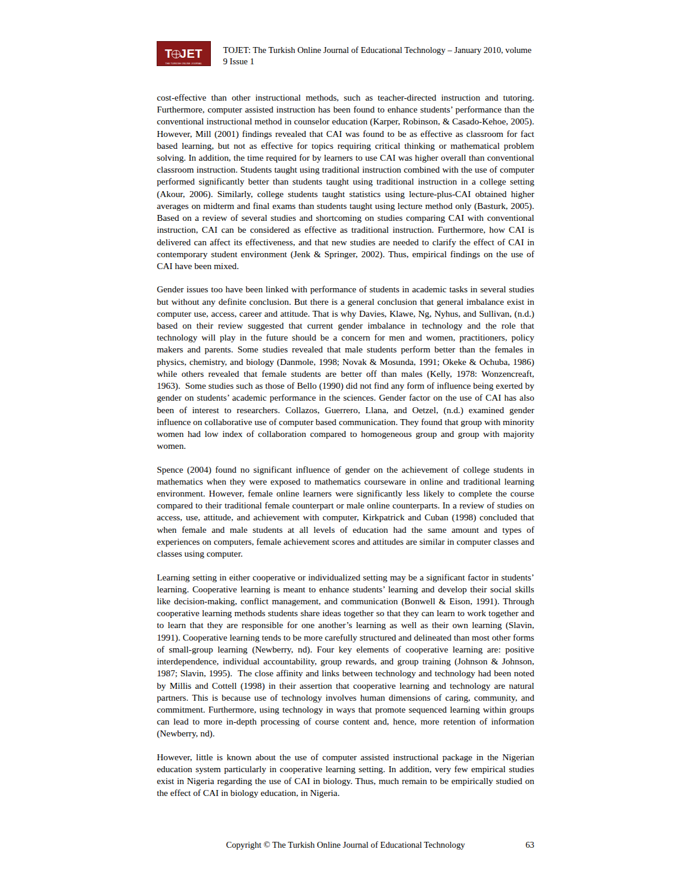T JET
THE TURKISH ONLINE JOURNAL
TOJET: The Turkish Online Journal of Educational Technology – January 2010, volume 9 Issue 1
cost-effective than other instructional methods, such as teacher-directed instruction and tutoring. Furthermore, computer assisted instruction has been found to enhance students’ performance than the conventional instructional method in counselor education (Karper, Robinson, & Casado-Kehoe, 2005). However, Mill (2001) findings revealed that CAI was found to be as effective as classroom for fact based learning, but not as effective for topics requiring critical thinking or mathematical problem solving. In addition, the time required for by learners to use CAI was higher overall than conventional classroom instruction. Students taught using traditional instruction combined with the use of computer performed significantly better than students taught using traditional instruction in a college setting (Akour, 2006). Similarly, college students taught statistics using lecture-plus-CAI obtained higher averages on midterm and final exams than students taught using lecture method only (Basturk, 2005). Based on a review of several studies and shortcoming on studies comparing CAI with conventional instruction, CAI can be considered as effective as traditional instruction. Furthermore, how CAI is delivered can affect its effectiveness, and that new studies are needed to clarify the effect of CAI in contemporary student environment (Jenk & Springer, 2002). Thus, empirical findings on the use of CAI have been mixed.
Gender issues too have been linked with performance of students in academic tasks in several studies but without any definite conclusion. But there is a general conclusion that general imbalance exist in computer use, access, career and attitude. That is why Davies, Klawe, Ng, Nyhus, and Sullivan, (n.d.) based on their review suggested that current gender imbalance in technology and the role that technology will play in the future should be a concern for men and women, practitioners, policy makers and parents. Some studies revealed that male students perform better than the females in physics, chemistry, and biology (Danmole, 1998; Novak & Mosunda, 1991; Okeke & Ochuba, 1986) while others revealed that female students are better off than males (Kelly, 1978: Wonzencreaft, 1963). Some studies such as those of Bello (1990) did not find any form of influence being exerted by gender on students’ academic performance in the sciences. Gender factor on the use of CAI has also been of interest to researchers. Collazos, Guerrero, Llana, and Oetzel, (n.d.) examined gender influence on collaborative use of computer based communication. They found that group with minority women had low index of collaboration compared to homogeneous group and group with majority women.
Spence (2004) found no significant influence of gender on the achievement of college students in mathematics when they were exposed to mathematics courseware in online and traditional learning environment. However, female online learners were significantly less likely to complete the course compared to their traditional female counterpart or male online counterparts. In a review of studies on access, use, attitude, and achievement with computer, Kirkpatrick and Cuban (1998) concluded that when female and male students at all levels of education had the same amount and types of experiences on computers, female achievement scores and attitudes are similar in computer classes and classes using computer.
Learning setting in either cooperative or individualized setting may be a significant factor in students’ learning. Cooperative learning is meant to enhance students’ learning and develop their social skills like decision-making, conflict management, and communication (Bonwell & Eison, 1991). Through cooperative learning methods students share ideas together so that they can learn to work together and to learn that they are responsible for one another’s learning as well as their own learning (Slavin, 1991). Cooperative learning tends to be more carefully structured and delineated than most other forms of small-group learning (Newberry, nd). Four key elements of cooperative learning are: positive interdependence, individual accountability, group rewards, and group training (Johnson & Johnson, 1987; Slavin, 1995). The close affinity and links between technology and technology had been noted by Millis and Cottell (1998) in their assertion that cooperative learning and technology are natural partners. This is because use of technology involves human dimensions of caring, community, and commitment. Furthermore, using technology in ways that promote sequenced learning within groups can lead to more in-depth processing of course content and, hence, more retention of information (Newberry, nd).
However, little is known about the use of computer assisted instructional package in the Nigerian education system particularly in cooperative learning setting. In addition, very few empirical studies exist in Nigeria regarding the use of CAI in biology. Thus, much remain to be empirically studied on the effect of CAI in biology education, in Nigeria.
Copyright © The Turkish Online Journal of Educational Technology
63